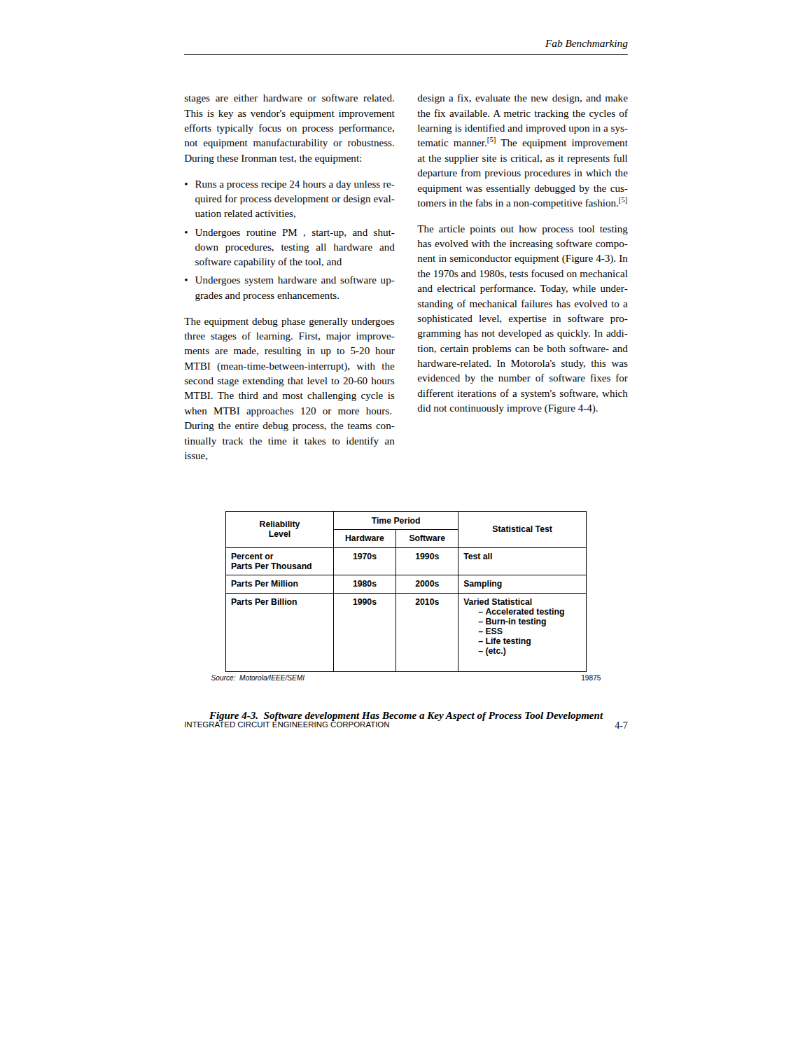Fab Benchmarking
stages are either hardware or software related. This is key as vendor's equipment improvement efforts typically focus on process performance, not equipment manufacturability or robustness. During these Ironman test, the equipment:
Runs a process recipe 24 hours a day unless required for process development or design evaluation related activities,
Undergoes routine PM , start-up, and shut-down procedures, testing all hardware and software capability of the tool, and
Undergoes system hardware and software upgrades and process enhancements.
The equipment debug phase generally undergoes three stages of learning. First, major improvements are made, resulting in up to 5-20 hour MTBI (mean-time-between-interrupt), with the second stage extending that level to 20-60 hours MTBI. The third and most challenging cycle is when MTBI approaches 120 or more hours. During the entire debug process, the teams continually track the time it takes to identify an issue,
design a fix, evaluate the new design, and make the fix available. A metric tracking the cycles of learning is identified and improved upon in a systematic manner.[5] The equipment improvement at the supplier site is critical, as it represents full departure from previous procedures in which the equipment was essentially debugged by the customers in the fabs in a non-competitive fashion.[5]
The article points out how process tool testing has evolved with the increasing software component in semiconductor equipment (Figure 4-3). In the 1970s and 1980s, tests focused on mechanical and electrical performance. Today, while understanding of mechanical failures has evolved to a sophisticated level, expertise in software programming has not developed as quickly. In addition, certain problems can be both software- and hardware-related. In Motorola's study, this was evidenced by the number of software fixes for different iterations of a system's software, which did not continuously improve (Figure 4-4).
| Reliability Level | Time Period | Statistical Test |
| --- | --- | --- |
| Hardware | Software |
| Percent or Parts Per Thousand | 1970s | 1990s | Test all |
| Parts Per Million | 1980s | 2000s | Sampling |
| Parts Per Billion | 1990s | 2010s | Varied Statistical Accelerated testing Burn-in testing ESS Life testing (etc.) |
Source: Motorola/IEEE/SEMI 19875
Figure 4-3. Software development Has Become a Key Aspect of Process Tool Development
INTEGRATED CIRCUIT ENGINEERING CORPORATION 4-7